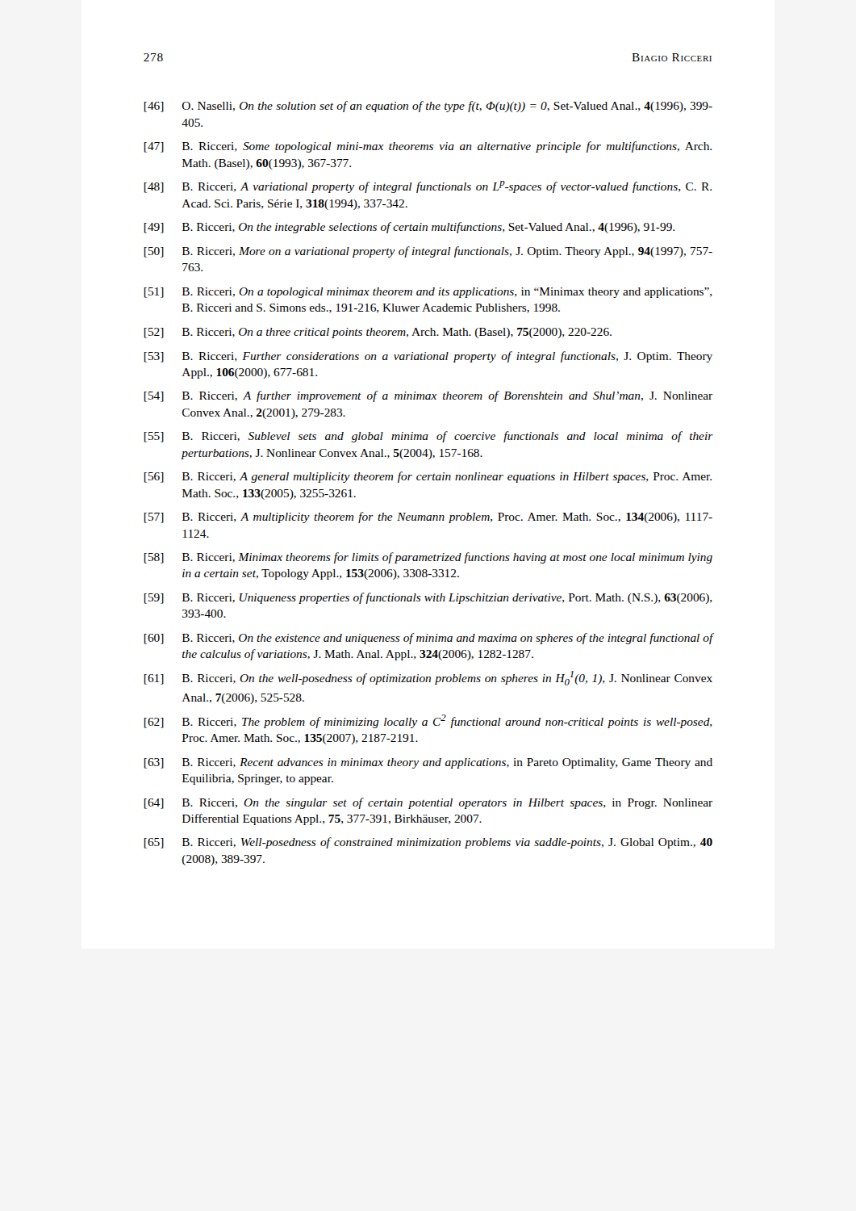278 Biagio Ricceri
[46] O. Naselli, On the solution set of an equation of the type f(t, Φ(u)(t)) = 0, Set-Valued Anal., 4(1996), 399-405.
[47] B. Ricceri, Some topological mini-max theorems via an alternative principle for multifunctions, Arch. Math. (Basel), 60(1993), 367-377.
[48] B. Ricceri, A variational property of integral functionals on Lp-spaces of vector-valued functions, C. R. Acad. Sci. Paris, Série I, 318(1994), 337-342.
[49] B. Ricceri, On the integrable selections of certain multifunctions, Set-Valued Anal., 4(1996), 91-99.
[50] B. Ricceri, More on a variational property of integral functionals, J. Optim. Theory Appl., 94(1997), 757-763.
[51] B. Ricceri, On a topological minimax theorem and its applications, in “Minimax theory and applications”, B. Ricceri and S. Simons eds., 191-216, Kluwer Academic Publishers, 1998.
[52] B. Ricceri, On a three critical points theorem, Arch. Math. (Basel), 75(2000), 220-226.
[53] B. Ricceri, Further considerations on a variational property of integral functionals, J. Optim. Theory Appl., 106(2000), 677-681.
[54] B. Ricceri, A further improvement of a minimax theorem of Borenshtein and Shul’man, J. Nonlinear Convex Anal., 2(2001), 279-283.
[55] B. Ricceri, Sublevel sets and global minima of coercive functionals and local minima of their perturbations, J. Nonlinear Convex Anal., 5(2004), 157-168.
[56] B. Ricceri, A general multiplicity theorem for certain nonlinear equations in Hilbert spaces, Proc. Amer. Math. Soc., 133(2005), 3255-3261.
[57] B. Ricceri, A multiplicity theorem for the Neumann problem, Proc. Amer. Math. Soc., 134(2006), 1117-1124.
[58] B. Ricceri, Minimax theorems for limits of parametrized functions having at most one local minimum lying in a certain set, Topology Appl., 153(2006), 3308-3312.
[59] B. Ricceri, Uniqueness properties of functionals with Lipschitzian derivative, Port. Math. (N.S.), 63(2006), 393-400.
[60] B. Ricceri, On the existence and uniqueness of minima and maxima on spheres of the integral functional of the calculus of variations, J. Math. Anal. Appl., 324(2006), 1282-1287.
[61] B. Ricceri, On the well-posedness of optimization problems on spheres in H01(0, 1), J. Nonlinear Convex Anal., 7(2006), 525-528.
[62] B. Ricceri, The problem of minimizing locally a C2 functional around non-critical points is well-posed, Proc. Amer. Math. Soc., 135(2007), 2187-2191.
[63] B. Ricceri, Recent advances in minimax theory and applications, in Pareto Optimality, Game Theory and Equilibria, Springer, to appear.
[64] B. Ricceri, On the singular set of certain potential operators in Hilbert spaces, in Progr. Nonlinear Differential Equations Appl., 75, 377-391, Birkhäuser, 2007.
[65] B. Ricceri, Well-posedness of constrained minimization problems via saddle-points, J. Global Optim., 40 (2008), 389-397.